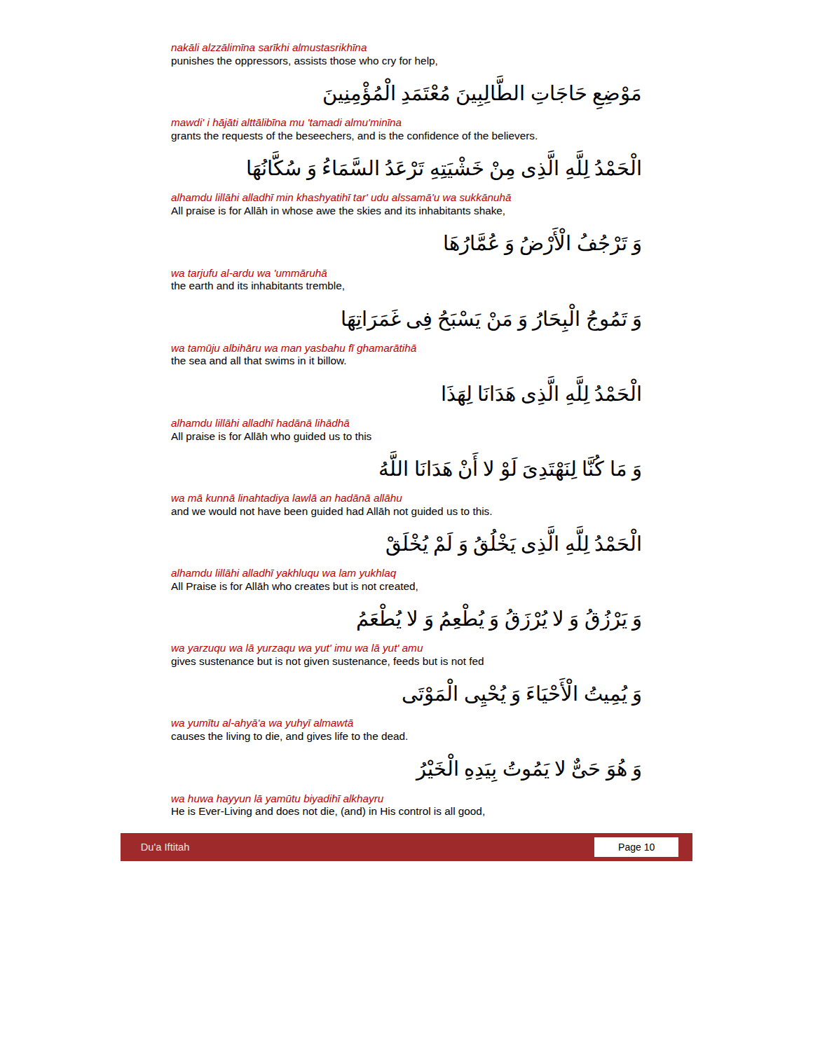nakāli alzzālimīna sarīkhi almustasrikhīna
punishes the oppressors, assists those who cry for help,
مَوْضِعِ حَاجَاتِ الطَّالِبِينَ مُعْتَمَدِ الْمُؤْمِنِينَ
mawdi' i hājāti alttālibīna mu 'tamadi almu'minīna
grants the requests of the beseechers, and is the confidence of the believers.
الْحَمْدُ لِلَّهِ الَّذِى مِنْ خَشْيَتِهِ تَرْعَدُ السَّمَاءُ وَ سُكَّانُهَا
alhamdu lillāhi alladhī min khashyatihī tar' udu alssamā'u wa sukkānuhā
All praise is for Allāh in whose awe the skies and its inhabitants shake,
وَ تَرْجُفُ الْأَرْضُ وَ عُمَّارُهَا
wa tarjufu al-ardu wa 'ummāruhā
the earth and its inhabitants tremble,
وَ تَمُوجُ الْبِحَارُ وَ مَنْ يَسْبَحُ فِى غَمَرَاتِهَا
wa tamūju albihāru wa man yasbahu fī ghamarātihā
the sea and all that swims in it billow.
الْحَمْدُ لِلَّهِ الَّذِى هَدَانَا لِهَذَا
alhamdu lillāhi alladhī hadānā lihādhā
All praise is for Allāh who guided us to this
وَ مَا كُنَّا لِنَهْتَدِىَ لَوْ لا أَنْ هَدَانَا اللَّهُ
wa mā kunnā linahtadiya lawlā an hadānā allāhu
and we would not have been guided had Allāh not guided us to this.
الْحَمْدُ لِلَّهِ الَّذِى يَخْلُقُ وَ لَمْ يُخْلَقْ
alhamdu lillāhi alladhī yakhluqu wa lam yukhlaq
All Praise is for Allāh who creates but is not created,
وَ يَرْزُقُ وَ لا يُرْزَقُ وَ يُطْعِمُ وَ لا يُطْعَمُ
wa yarzuqu wa lā yurzaqu wa yut' imu wa lā yut' amu
gives sustenance but is not given sustenance, feeds but is not fed
وَ يُمِيتُ الْأَحْيَاءَ وَ يُحْيِى الْمَوْتَى
wa yumītu al-ahyā'a wa yuhyī almawtā
causes the living to die, and gives life to the dead.
وَ هُوَ حَىٌّ لا يَمُوتُ بِيَدِهِ الْخَيْرُ
wa huwa hayyun lā yamūtu biyadihī alkhayru
He is Ever-Living and does not die, (and) in His control is all good,
Du'a Iftitah Page 10